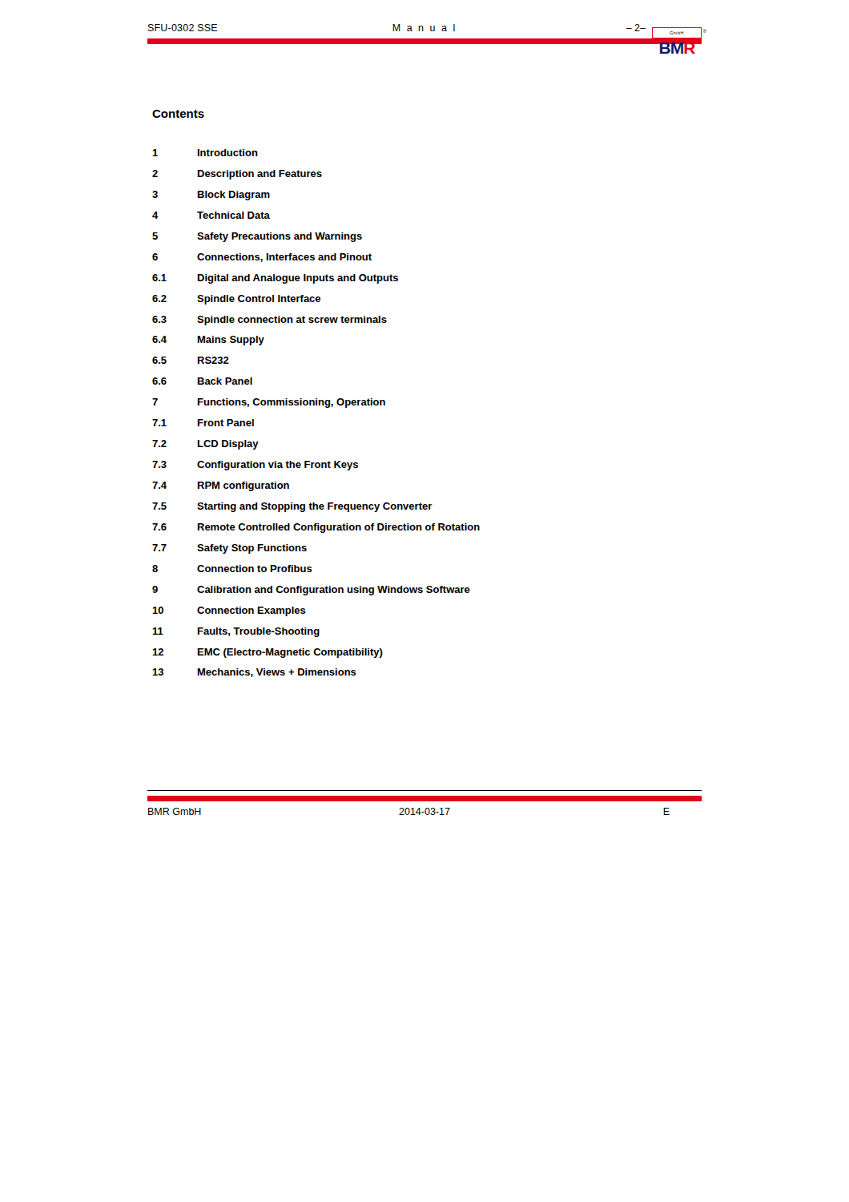SFU-0302 SSE
M a n u a l
– 2–
GmbH
®
BMR
Contents
| 1 | Introduction |
| 2 | Description and Features |
| 3 | Block Diagram |
| 4 | Technical Data |
| 5 | Safety Precautions and Warnings |
| 6 | Connections, Interfaces and Pinout |
| 6.1 | Digital and Analogue Inputs and Outputs |
| 6.2 | Spindle Control Interface |
| 6.3 | Spindle connection at screw terminals |
| 6.4 | Mains Supply |
| 6.5 | RS232 |
| 6.6 | Back Panel |
| 7 | Functions, Commissioning, Operation |
| 7.1 | Front Panel |
| 7.2 | LCD Display |
| 7.3 | Configuration via the Front Keys |
| 7.4 | RPM configuration |
| 7.5 | Starting and Stopping the Frequency Converter |
| 7.6 | Remote Controlled Configuration of Direction of Rotation |
| 7.7 | Safety Stop Functions |
| 8 | Connection to Profibus |
| 9 | Calibration and Configuration using Windows Software |
| 10 | Connection Examples |
| 11 | Faults, Trouble-Shooting |
| 12 | EMC (Electro-Magnetic Compatibility) |
| 13 | Mechanics, Views + Dimensions |
BMR GmbH
2014-03-17
E